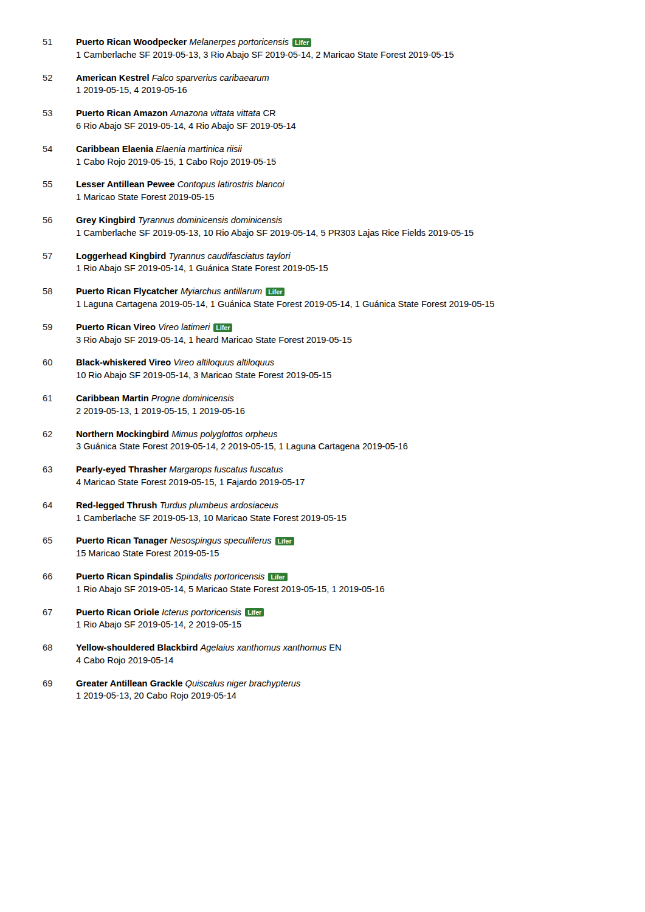51
Puerto Rican Woodpecker Melanerpes portoricensis Lifer
1 Camberlache SF 2019-05-13, 3 Rio Abajo SF 2019-05-14, 2 Maricao State Forest 2019-05-15
52
American Kestrel Falco sparverius caribaearum
1 2019-05-15, 4 2019-05-16
53
Puerto Rican Amazon Amazona vittata vittata CR
6 Rio Abajo SF 2019-05-14, 4 Rio Abajo SF 2019-05-14
54
Caribbean Elaenia Elaenia martinica riisii
1 Cabo Rojo 2019-05-15, 1 Cabo Rojo 2019-05-15
55
Lesser Antillean Pewee Contopus latirostris blancoi
1 Maricao State Forest 2019-05-15
56
Grey Kingbird Tyrannus dominicensis dominicensis
1 Camberlache SF 2019-05-13, 10 Rio Abajo SF 2019-05-14, 5 PR303 Lajas Rice Fields 2019-05-15
57
Loggerhead Kingbird Tyrannus caudifasciatus taylori
1 Rio Abajo SF 2019-05-14, 1 Guánica State Forest 2019-05-15
58
Puerto Rican Flycatcher Myiarchus antillarum Lifer
1 Laguna Cartagena 2019-05-14, 1 Guánica State Forest 2019-05-14, 1 Guánica State Forest 2019-05-15
59
Puerto Rican Vireo Vireo latimeri Lifer
3 Rio Abajo SF 2019-05-14, 1 heard Maricao State Forest 2019-05-15
60
Black-whiskered Vireo Vireo altiloquus altiloquus
10 Rio Abajo SF 2019-05-14, 3 Maricao State Forest 2019-05-15
61
Caribbean Martin Progne dominicensis
2 2019-05-13, 1 2019-05-15, 1 2019-05-16
62
Northern Mockingbird Mimus polyglottos orpheus
3 Guánica State Forest 2019-05-14, 2 2019-05-15, 1 Laguna Cartagena 2019-05-16
63
Pearly-eyed Thrasher Margarops fuscatus fuscatus
4 Maricao State Forest 2019-05-15, 1 Fajardo 2019-05-17
64
Red-legged Thrush Turdus plumbeus ardosiaceus
1 Camberlache SF 2019-05-13, 10 Maricao State Forest 2019-05-15
65
Puerto Rican Tanager Nesospingus speculiferus Lifer
15 Maricao State Forest 2019-05-15
66
Puerto Rican Spindalis Spindalis portoricensis Lifer
1 Rio Abajo SF 2019-05-14, 5 Maricao State Forest 2019-05-15, 1 2019-05-16
67
Puerto Rican Oriole Icterus portoricensis Lifer
1 Rio Abajo SF 2019-05-14, 2 2019-05-15
68
Yellow-shouldered Blackbird Agelaius xanthomus xanthomus EN
4 Cabo Rojo 2019-05-14
69
Greater Antillean Grackle Quiscalus niger brachypterus
1 2019-05-13, 20 Cabo Rojo 2019-05-14